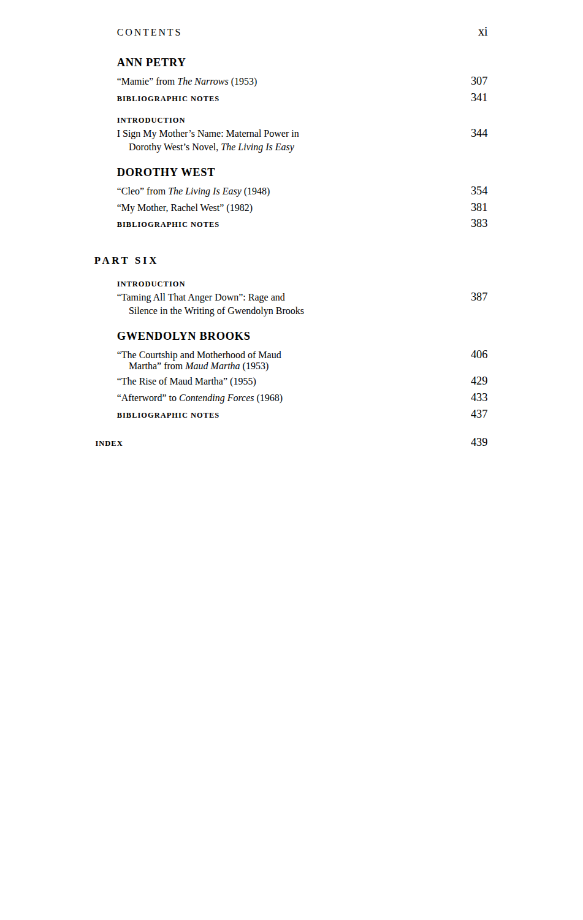CONTENTS xi
ANN PETRY
“Mamie” from The Narrows (1953) 307
BIBLIOGRAPHIC NOTES 341
INTRODUCTION
I Sign My Mother’s Name: Maternal Power in
Dorothy West’s Novel, The Living Is Easy 344
DOROTHY WEST
“Cleo” from The Living Is Easy (1948) 354
“My Mother, Rachel West” (1982) 381
BIBLIOGRAPHIC NOTES 383
PART SIX
INTRODUCTION
“Taming All That Anger Down”: Rage and
Silence in the Writing of Gwendolyn Brooks 387
GWENDOLYN BROOKS
“The Courtship and Motherhood of Maud
Martha” from Maud Martha (1953) 406
“The Rise of Maud Martha” (1955) 429
“Afterword” to Contending Forces (1968) 433
BIBLIOGRAPHIC NOTES 437
INDEX 439